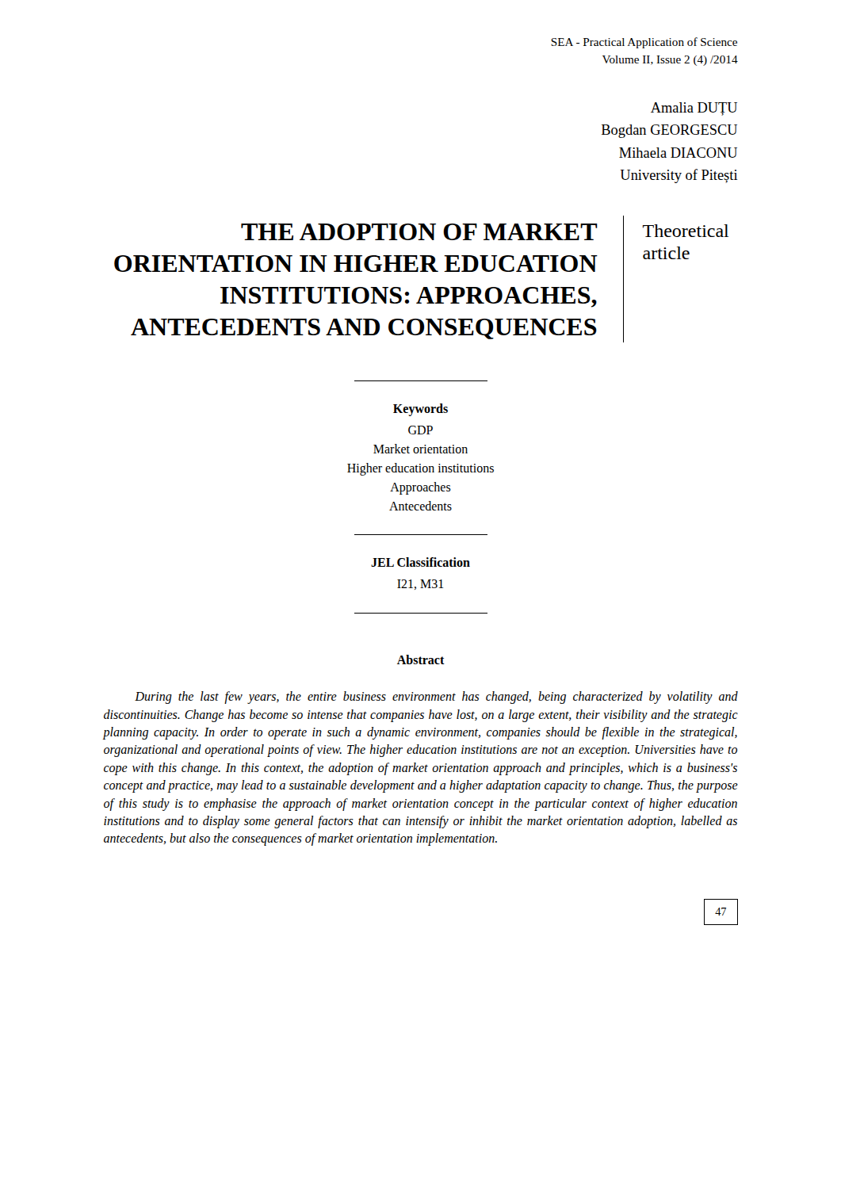SEA - Practical Application of Science
Volume II, Issue 2 (4) /2014
Amalia DUȚU
Bogdan GEORGESCU
Mihaela DIACONU
University of Pitești
The Adoption of Market Orientation in Higher Education Institutions: Approaches, Antecedents and Consequences
Theoretical article
Keywords
GDP
Market orientation
Higher education institutions
Approaches
Antecedents
JEL Classification
I21, M31
Abstract
During the last few years, the entire business environment has changed, being characterized by volatility and discontinuities. Change has become so intense that companies have lost, on a large extent, their visibility and the strategic planning capacity. In order to operate in such a dynamic environment, companies should be flexible in the strategical, organizational and operational points of view. The higher education institutions are not an exception. Universities have to cope with this change. In this context, the adoption of market orientation approach and principles, which is a business's concept and practice, may lead to a sustainable development and a higher adaptation capacity to change. Thus, the purpose of this study is to emphasise the approach of market orientation concept in the particular context of higher education institutions and to display some general factors that can intensify or inhibit the market orientation adoption, labelled as antecedents, but also the consequences of market orientation implementation.
47